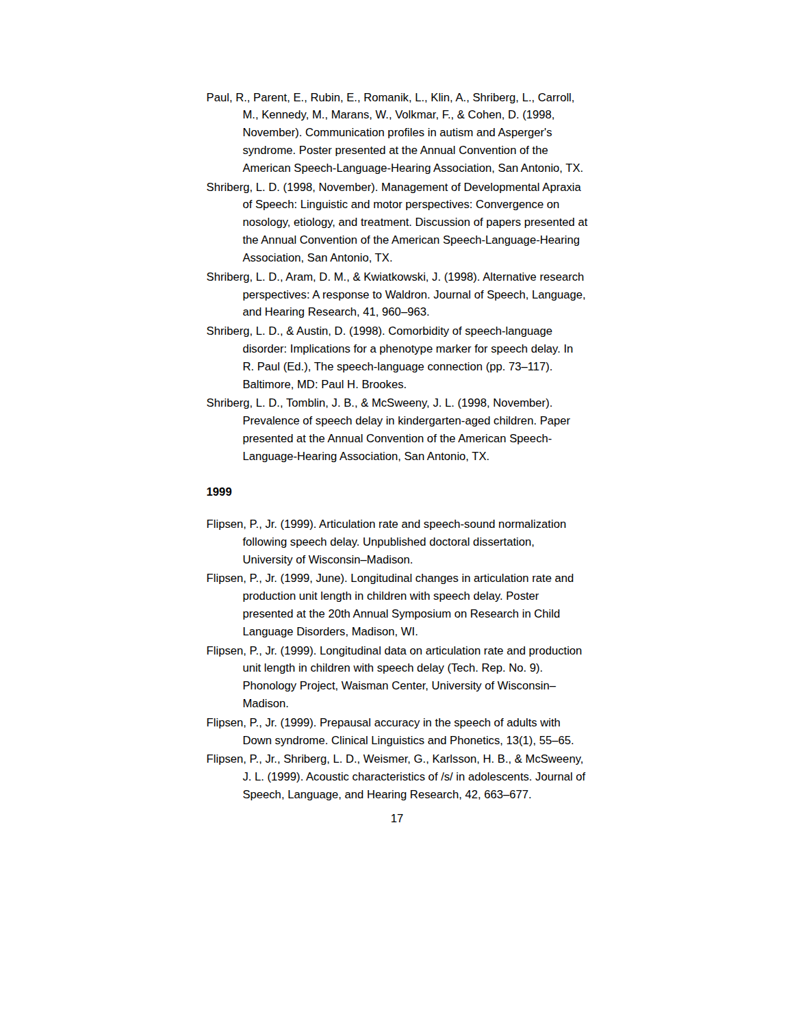Paul, R., Parent, E., Rubin, E., Romanik, L., Klin, A., Shriberg, L., Carroll, M., Kennedy, M., Marans, W., Volkmar, F., & Cohen, D. (1998, November). Communication profiles in autism and Asperger's syndrome. Poster presented at the Annual Convention of the American Speech-Language-Hearing Association, San Antonio, TX.
Shriberg, L. D. (1998, November). Management of Developmental Apraxia of Speech: Linguistic and motor perspectives: Convergence on nosology, etiology, and treatment. Discussion of papers presented at the Annual Convention of the American Speech-Language-Hearing Association, San Antonio, TX.
Shriberg, L. D., Aram, D. M., & Kwiatkowski, J. (1998). Alternative research perspectives: A response to Waldron. Journal of Speech, Language, and Hearing Research, 41, 960–963.
Shriberg, L. D., & Austin, D. (1998). Comorbidity of speech-language disorder: Implications for a phenotype marker for speech delay. In R. Paul (Ed.), The speech-language connection (pp. 73–117). Baltimore, MD: Paul H. Brookes.
Shriberg, L. D., Tomblin, J. B., & McSweeny, J. L. (1998, November). Prevalence of speech delay in kindergarten-aged children. Paper presented at the Annual Convention of the American Speech-Language-Hearing Association, San Antonio, TX.
1999
Flipsen, P., Jr. (1999). Articulation rate and speech-sound normalization following speech delay. Unpublished doctoral dissertation, University of Wisconsin–Madison.
Flipsen, P., Jr. (1999, June). Longitudinal changes in articulation rate and production unit length in children with speech delay. Poster presented at the 20th Annual Symposium on Research in Child Language Disorders, Madison, WI.
Flipsen, P., Jr. (1999). Longitudinal data on articulation rate and production unit length in children with speech delay (Tech. Rep. No. 9). Phonology Project, Waisman Center, University of Wisconsin–Madison.
Flipsen, P., Jr. (1999). Prepausal accuracy in the speech of adults with Down syndrome. Clinical Linguistics and Phonetics, 13(1), 55–65.
Flipsen, P., Jr., Shriberg, L. D., Weismer, G., Karlsson, H. B., & McSweeny, J. L. (1999). Acoustic characteristics of /s/ in adolescents. Journal of Speech, Language, and Hearing Research, 42, 663–677.
17